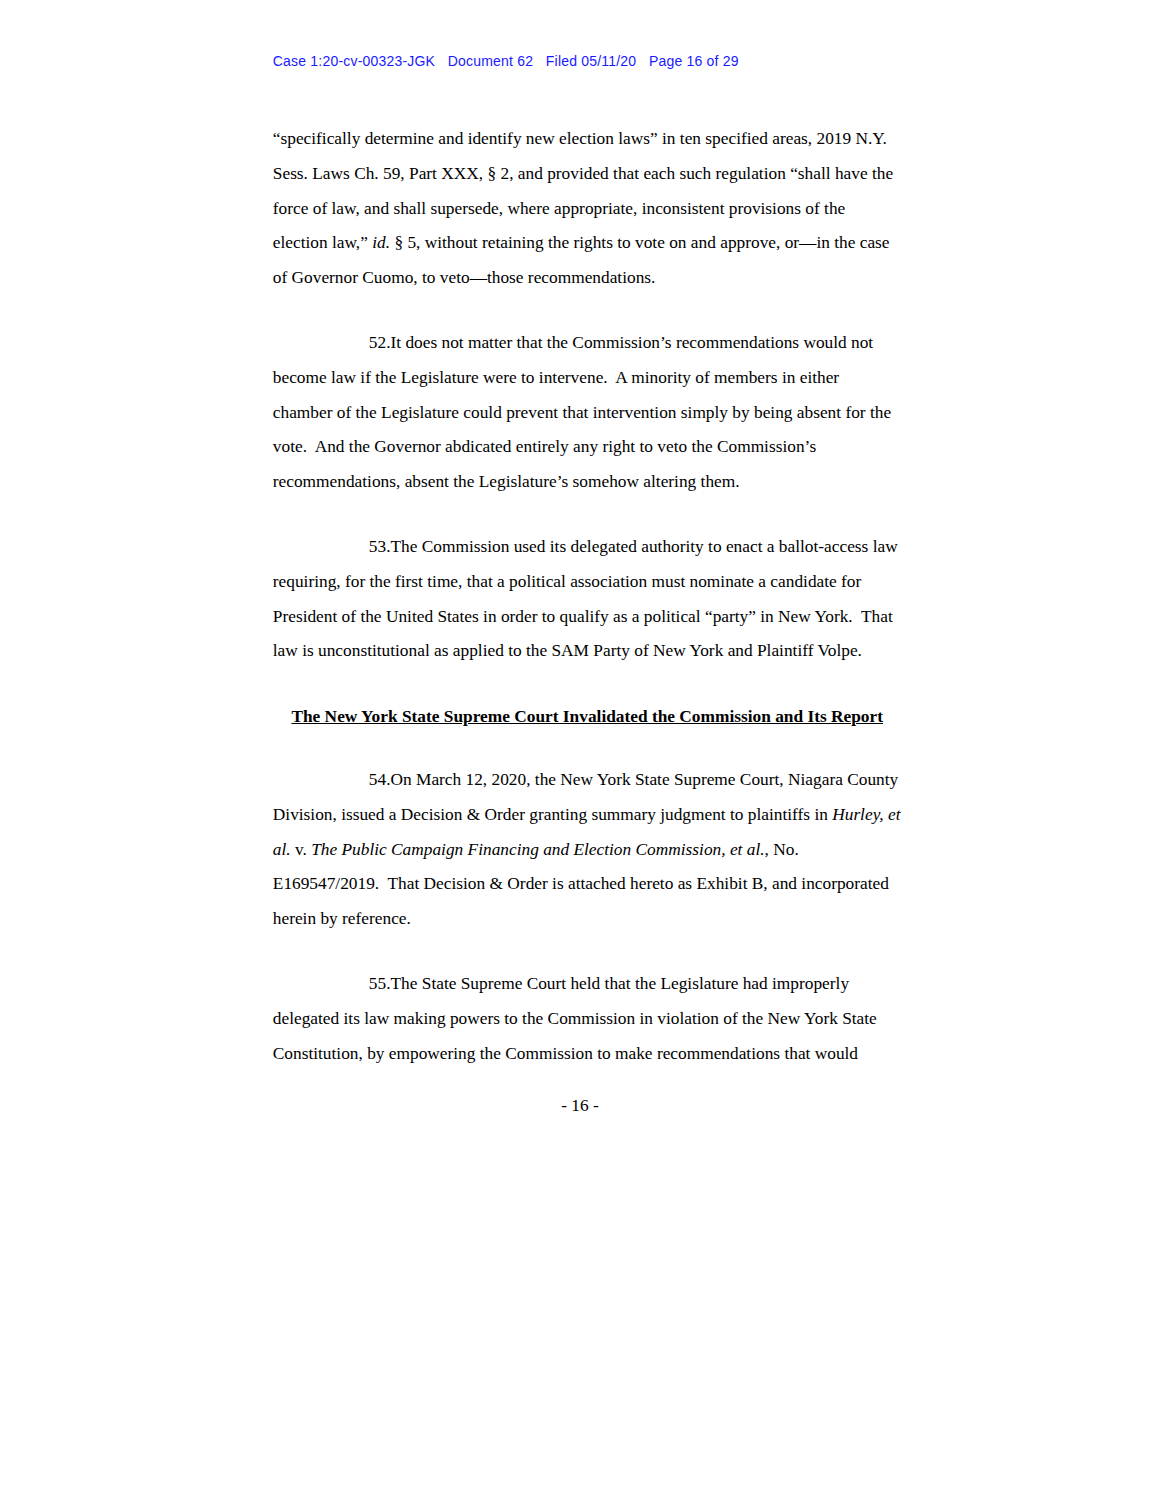Case 1:20-cv-00323-JGK Document 62 Filed 05/11/20 Page 16 of 29
“specifically determine and identify new election laws” in ten specified areas, 2019 N.Y. Sess. Laws Ch. 59, Part XXX, § 2, and provided that each such regulation “shall have the force of law, and shall supersede, where appropriate, inconsistent provisions of the election law,” id. § 5, without retaining the rights to vote on and approve, or—in the case of Governor Cuomo, to veto—those recommendations.
52. It does not matter that the Commission’s recommendations would not become law if the Legislature were to intervene. A minority of members in either chamber of the Legislature could prevent that intervention simply by being absent for the vote. And the Governor abdicated entirely any right to veto the Commission’s recommendations, absent the Legislature’s somehow altering them.
53. The Commission used its delegated authority to enact a ballot-access law requiring, for the first time, that a political association must nominate a candidate for President of the United States in order to qualify as a political “party” in New York. That law is unconstitutional as applied to the SAM Party of New York and Plaintiff Volpe.
The New York State Supreme Court Invalidated the Commission and Its Report
54. On March 12, 2020, the New York State Supreme Court, Niagara County Division, issued a Decision & Order granting summary judgment to plaintiffs in Hurley, et al. v. The Public Campaign Financing and Election Commission, et al., No. E169547/2019. That Decision & Order is attached hereto as Exhibit B, and incorporated herein by reference.
55. The State Supreme Court held that the Legislature had improperly delegated its law making powers to the Commission in violation of the New York State Constitution, by empowering the Commission to make recommendations that would
- 16 -